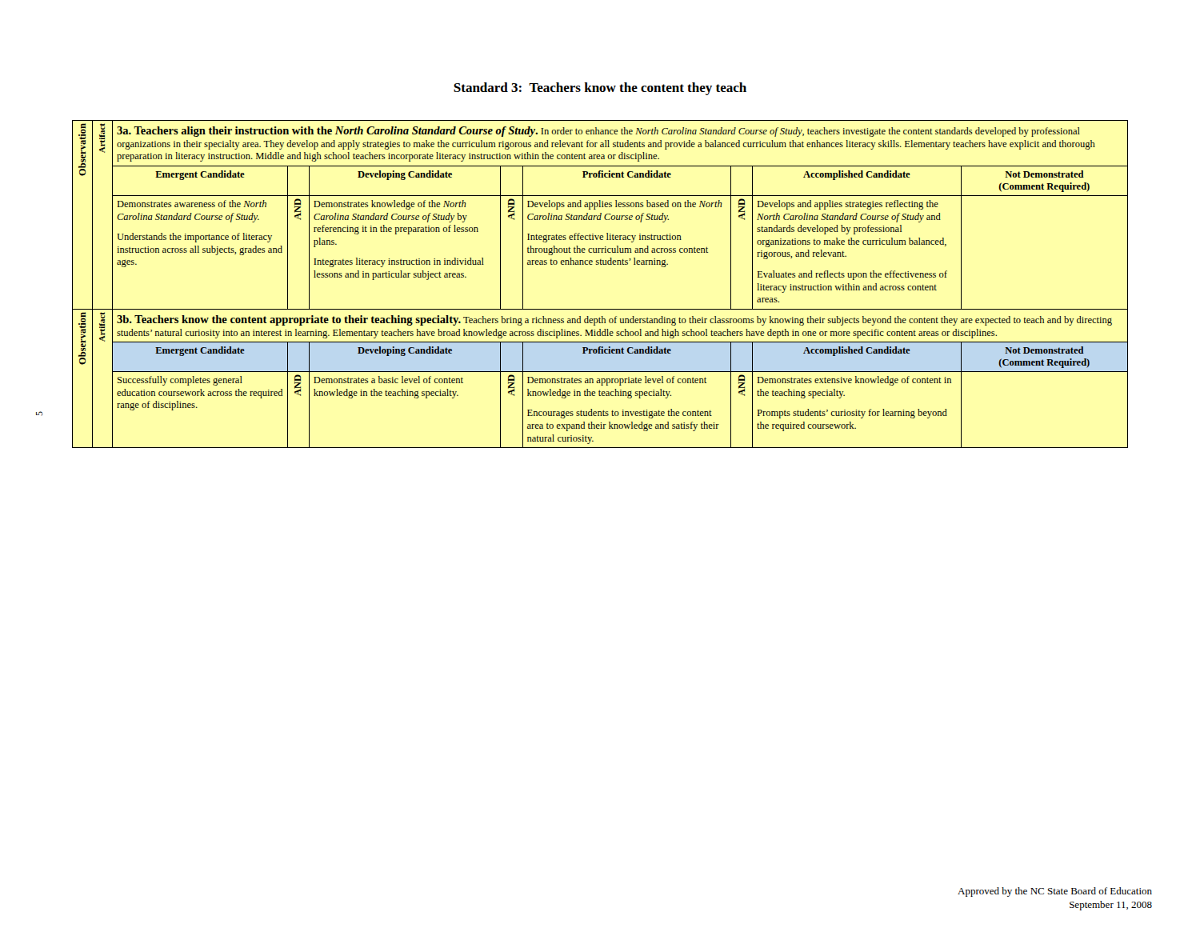5
Standard 3: Teachers know the content they teach
| Observation | Artifact | 3a. Teachers align their instruction with the North Carolina Standard Course of Study . In order to enhance the North Carolina Standard Course of Study , teachers investigate the content standards developed by professional organizations in their specialty area. They develop and apply strategies to make the curriculum rigorous and relevant for all students and provide a balanced curriculum that enhances literacy skills. Elementary teachers have explicit and thorough preparation in literacy instruction. Middle and high school teachers incorporate literacy instruction within the content area or discipline. |
| Emergent Candidate | | Developing Candidate | | Proficient Candidate | | Accomplished Candidate | Not Demonstrated (Comment Required) |
| Demonstrates awareness of the North Carolina Standard Course of Study. Understands the importance of literacy instruction across all subjects, grades and ages. | AND | Demonstrates knowledge of the North Carolina Standard Course of Study by referencing it in the preparation of lesson plans. Integrates literacy instruction in individual lessons and in particular subject areas. | AND | Develops and applies lessons based on the North Carolina Standard Course of Study. Integrates effective literacy instruction throughout the curriculum and across content areas to enhance students’ learning. | AND | Develops and applies strategies reflecting the North Carolina Standard Course of Study and standards developed by professional organizations to make the curriculum balanced, rigorous, and relevant. Evaluates and reflects upon the effectiveness of literacy instruction within and across content areas. | |
| Observation | Artifact | 3b. Teachers know the content appropriate to their teaching specialty. Teachers bring a richness and depth of understanding to their classrooms by knowing their subjects beyond the content they are expected to teach and by directing students’ natural curiosity into an interest in learning. Elementary teachers have broad knowledge across disciplines. Middle school and high school teachers have depth in one or more specific content areas or disciplines. |
| Emergent Candidate | | Developing Candidate | | Proficient Candidate | | Accomplished Candidate | Not Demonstrated (Comment Required) |
| Successfully completes general education coursework across the required range of disciplines. | AND | Demonstrates a basic level of content knowledge in the teaching specialty. | AND | Demonstrates an appropriate level of content knowledge in the teaching specialty. Encourages students to investigate the content area to expand their knowledge and satisfy their natural curiosity. | AND | Demonstrates extensive knowledge of content in the teaching specialty. Prompts students’ curiosity for learning beyond the required coursework. | |
Approved by the NC State Board of Education
September 11, 2008